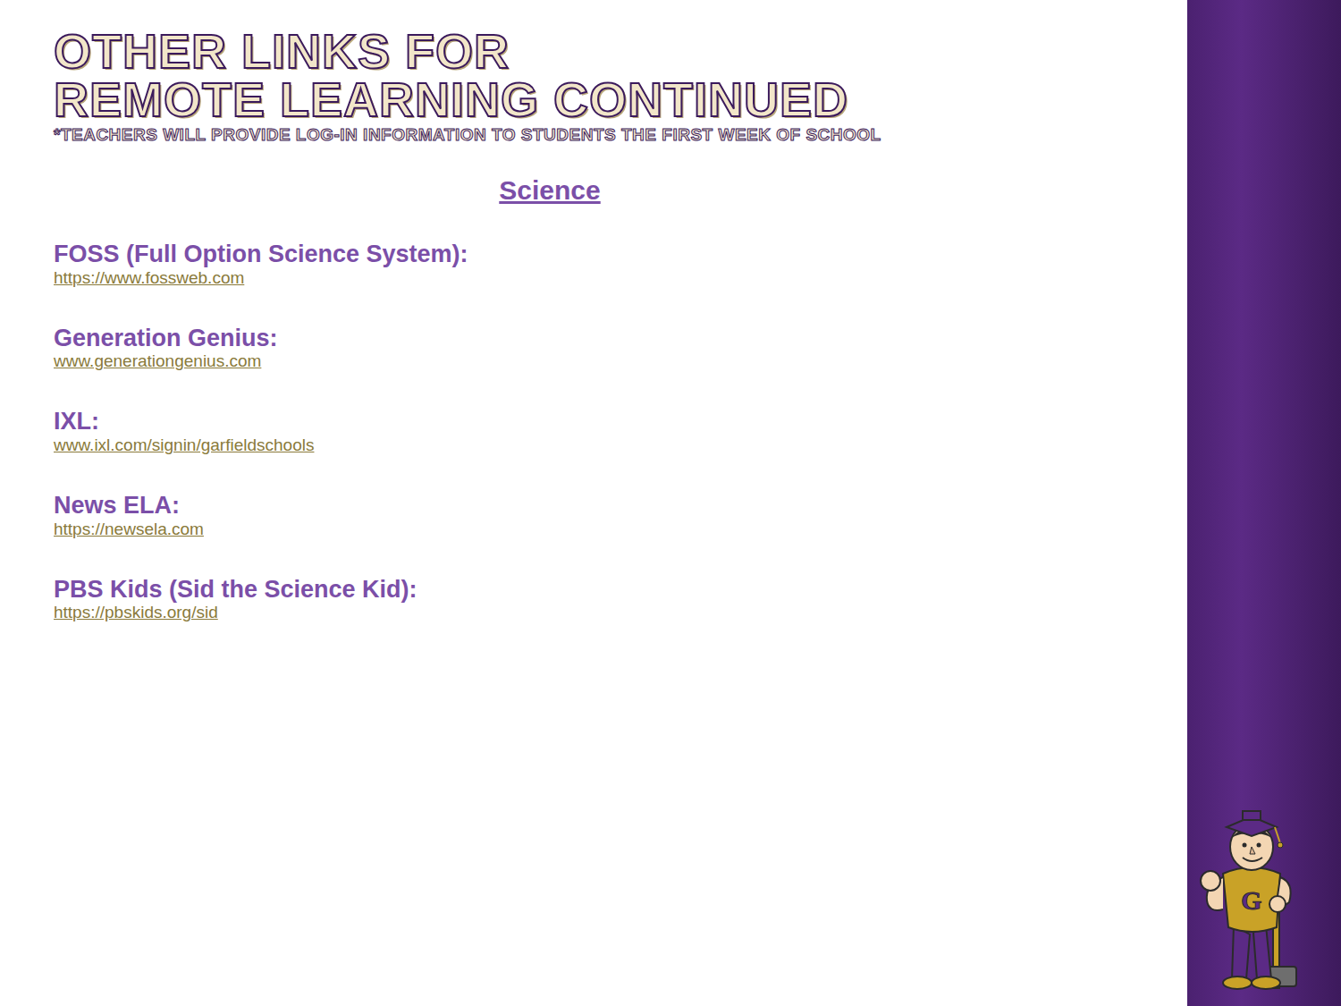Other Links for
Remote Learning Continued
*Teachers will provide log-in information to students the first week of school
Science
FOSS (Full Option Science System):
https://www.fossweb.com
Generation Genius:
www.generationgenius.com
IXL:
www.ixl.com/signin/garfieldschools
News ELA:
https://newsela.com
PBS Kids (Sid the Science Kid):
https://pbskids.org/sid
G